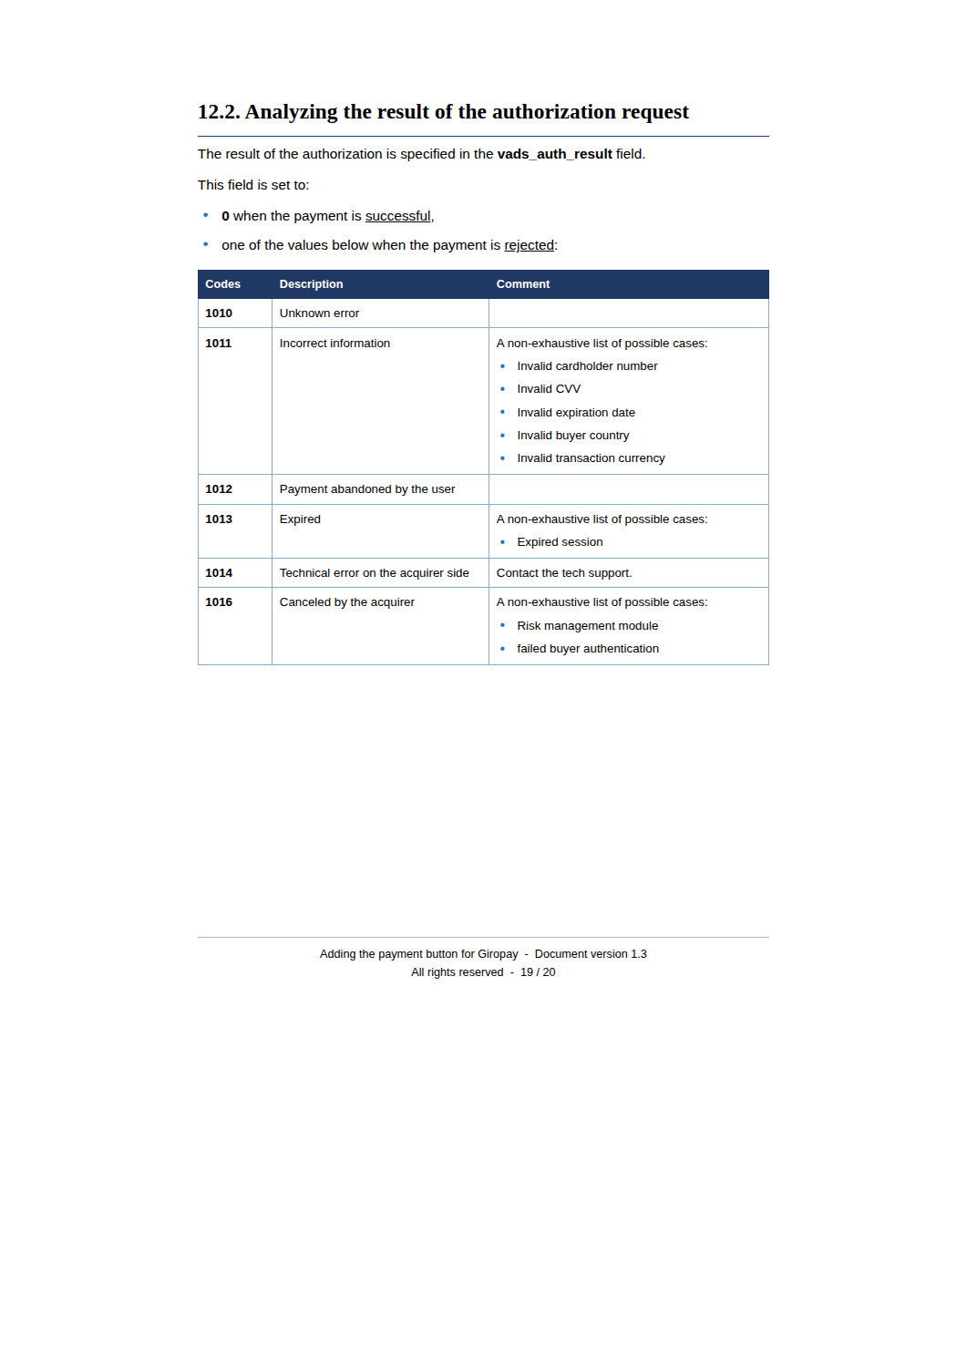12.2. Analyzing the result of the authorization request
The result of the authorization is specified in the vads_auth_result field.
This field is set to:
0 when the payment is successful,
one of the values below when the payment is rejected:
| Codes | Description | Comment |
| --- | --- | --- |
| 1010 | Unknown error | |
| 1011 | Incorrect information | A non-exhaustive list of possible cases: Invalid cardholder number Invalid CVV Invalid expiration date Invalid buyer country Invalid transaction currency |
| 1012 | Payment abandoned by the user | |
| 1013 | Expired | A non-exhaustive list of possible cases: Expired session |
| 1014 | Technical error on the acquirer side | Contact the tech support. |
| 1016 | Canceled by the acquirer | A non-exhaustive list of possible cases: Risk management module failed buyer authentication |
Adding the payment button for Giropay - Document version 1.3
All rights reserved - 19 / 20